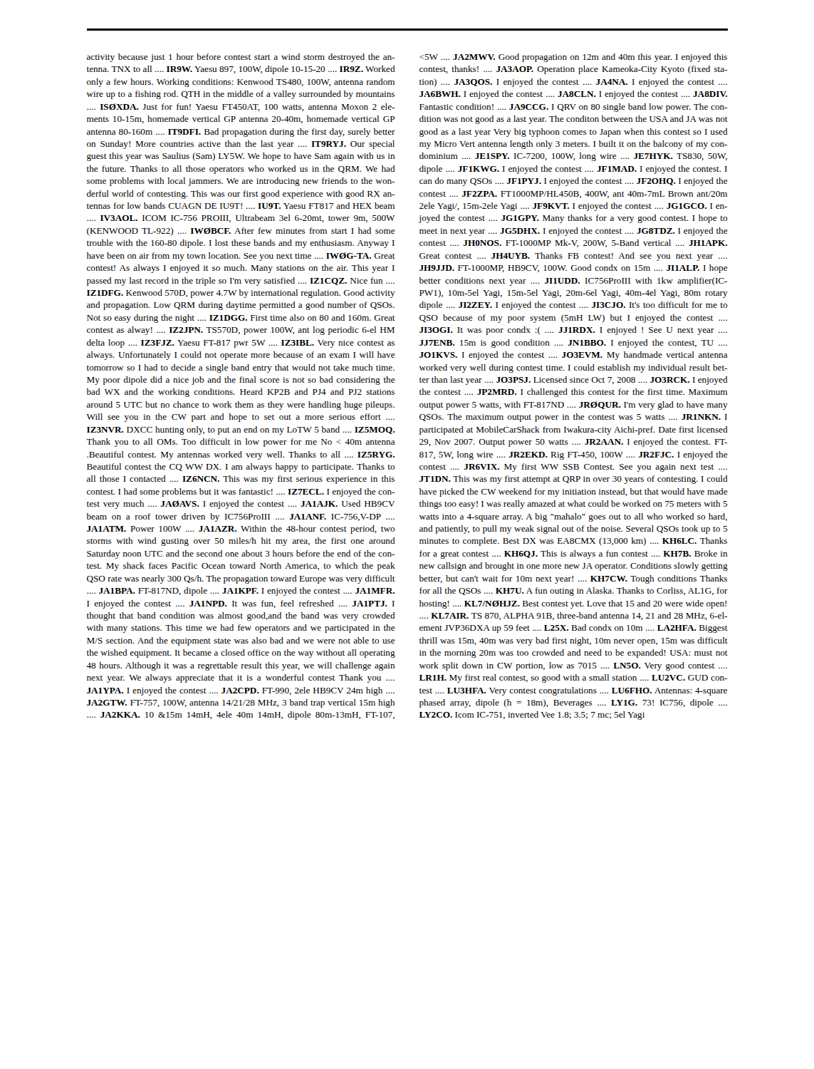activity because just 1 hour before contest start a wind storm destroyed the antenna. TNX to all .... IR9W. Yaesu 897, 100W, dipole 10-15-20 .... IR9Z. Worked only a few hours. Working conditions: Kenwood TS480, 100W, antenna random wire up to a fishing rod. QTH in the middle of a valley surrounded by mountains .... ISØXDA. Just for fun! Yaesu FT450AT, 100 watts, antenna Moxon 2 elements 10-15m, homemade vertical GP antenna 20-40m, homemade vertical GP antenna 80-160m .... IT9DFI. Bad propagation during the first day, surely better on Sunday! More countries active than the last year .... IT9RYJ. Our special guest this year was Saulius (Sam) LY5W. We hope to have Sam again with us in the future. Thanks to all those operators who worked us in the QRM. We had some problems with local jammers. We are introducing new friends to the wonderful world of contesting. This was our first good experience with good RX antennas for low bands CUAGN DE IU9T! .... IU9T. Yaesu FT817 and HEX beam .... IV3AOL. ICOM IC-756 PROIII, Ultrabeam 3el 6-20mt, tower 9m, 500W (KENWOOD TL-922) .... IWØBCF. After few minutes from start I had some trouble with the 160-80 dipole. I lost these bands and my enthusiasm. Anyway I have been on air from my town location. See you next time .... IWØG-TA. Great contest! As always I enjoyed it so much. Many stations on the air. This year I passed my last record in the triple so I'm very satisfied .... IZ1CQZ. Nice fun .... IZ1DFG. Kenwood 570D, power 4.7W by international regulation. Good activity and propagation. Low QRM during daytime permitted a good number of QSOs. Not so easy during the night .... IZ1DGG. First time also on 80 and 160m. Great contest as alway! .... IZ2JPN. TS570D, power 100W, ant log periodic 6-el HM delta loop .... IZ3FJZ. Yaesu FT-817 pwr 5W .... IZ3IBL. Very nice contest as always. Unfortunately I could not operate more because of an exam I will have tomorrow so I had to decide a single band entry that would not take much time. My poor dipole did a nice job and the final score is not so bad considering the bad WX and the working conditions. Heard KP2B and PJ4 and PJ2 stations around 5 UTC but no chance to work them as they were handling huge pileups. Will see you in the CW part and hope to set out a more serious effort .... IZ3NVR. DXCC hunting only, to put an end on my LoTW 5 band .... IZ5MOQ. Thank you to all OMs. Too difficult in low power for me No < 40m antenna .Beautiful contest. My antennas worked very well. Thanks to all .... IZ5RYG. Beautiful contest the CQ WW DX. I am always happy to participate. Thanks to all those I contacted .... IZ6NCN. This was my first serious experience in this contest. I had some problems but it was fantastic! .... IZ7ECL. I enjoyed the contest very much .... JAØAVS. I enjoyed the contest .... JA1AJK. Used HB9CV beam on a roof tower driven by IC756ProIII .... JA1ANF. IC-756,V-DP .... JA1ATM. Power 100W .... JA1AZR. Within the 48-hour contest period, two storms with wind gusting over 50 miles/h hit my area, the first one around Saturday noon UTC and the second one about 3 hours before the end of the contest. My shack faces Pacific Ocean toward North America, to which the peak QSO rate was nearly 300 Qs/h. The propagation toward Europe was very difficult .... JA1BPA. FT-817ND, dipole .... JA1KPF. I enjoyed the contest .... JA1MFR. I enjoyed the contest .... JA1NPD. It was fun, feel refreshed .... JA1PTJ. I thought that band condition was almost good,and the band was very crowded with many stations. This time we had few operators and we participated in the M/S section. And the equipment state was also bad and we were not able to use the wished equipment. It became a closed office on the way without all operating 48 hours. Although it was a regrettable result this year, we will challenge again next year. We always appreciate that it is a wonderful contest Thank you .... JA1YPA. I enjoyed the contest .... JA2CPD. FT-990, 2ele HB9CV 24m high .... JA2GTW. FT-757, 100W, antenna 14/21/28 MHz, 3 band trap vertical 15m high .... JA2KKA. 10 &15m 14mH, 4ele 40m 14mH, dipole 80m-13mH, FT-107, <5W .... JA2MWV. Good propagation on 12m and 40m this year. I enjoyed this contest, thanks! .... JA3AOP. Operation place Kameoka-City Kyoto (fixed station) .... JA3QOS. I enjoyed the contest .... JA4NA. I enjoyed the contest .... JA6BWH. I enjoyed the contest .... JA8CLN. I enjoyed the contest .... JA8DIV. Fantastic condition! .... JA9CCG. I QRV on 80 single band low power. The condition was not good as a last year. The conditon between the USA and JA was not good as a last year Very big typhoon comes to Japan when this contest so I used my Micro Vert antenna length only 3 meters. I built it on the balcony of my condominium .... JE1SPY. IC-7200, 100W, long wire .... JE7HYK. TS830, 50W, dipole .... JF1KWG. I enjoyed the contest .... JF1MAD. I enjoyed the contest. I can do many QSOs .... JF1PYJ. I enjoyed the contest .... JF2OHQ. I enjoyed the contest .... JF2ZPA. FT1000MP/HL450B, 400W, ant 40m-7mL Brown ant/20m 2ele Yagi/, 15m-2ele Yagi .... JF9KVT. I enjoyed the contest .... JG1GCO. I enjoyed the contest .... JG1GPY. Many thanks for a very good contest. I hope to meet in next year .... JG5DHX. I enjoyed the contest .... JG8TDZ. I enjoyed the contest .... JH0NOS. FT-1000MP Mk-V, 200W, 5-Band vertical .... JH1APK. Great contest .... JH4UYB. Thanks FB contest! And see you next year .... JH9JJD. FT-1000MP, HB9CV, 100W. Good condx on 15m .... JI1ALP. I hope better conditions next year .... JI1UDD. IC756ProIII with 1kw amplifier(IC-PW1), 10m-5el Yagi, 15m-5el Yagi, 20m-6el Yagi, 40m-4el Yagi, 80m rotary dipole .... JI2ZEY. I enjoyed the contest .... JI3CJO. It's too difficult for me to QSO because of my poor system (5mH LW) but I enjoyed the contest .... JI3OGI. It was poor condx :( .... JJ1RDX. I enjoyed ! See U next year .... JJ7ENB. 15m is good condition .... JN1BBO. I enjoyed the contest, TU .... JO1KVS. I enjoyed the contest .... JO3EVM. My handmade vertical antenna worked very well during contest time. I could establish my individual result better than last year .... JO3PSJ. Licensed since Oct 7, 2008 .... JO3RCK. I enjoyed the contest .... JP2MRD. I challenged this contest for the first time. Maximum output power 5 watts, with FT-817ND .... JRØQUR. I'm very glad to have many QSOs. The maximum output power in the contest was 5 watts .... JR1NKN. I participated at MobileCarShack from Iwakura-city Aichi-pref. Date first licensed 29, Nov 2007. Output power 50 watts .... JR2AAN. I enjoyed the contest. FT-817, 5W, long wire .... JR2EKD. Rig FT-450, 100W .... JR2FJC. I enjoyed the contest .... JR6VIX. My first WW SSB Contest. See you again next test .... JT1DN. This was my first attempt at QRP in over 30 years of contesting. I could have picked the CW weekend for my initiation instead, but that would have made things too easy! I was really amazed at what could be worked on 75 meters with 5 watts into a 4-square array. A big "mahalo" goes out to all who worked so hard, and patiently, to pull my weak signal out of the noise. Several QSOs took up to 5 minutes to complete. Best DX was EA8CMX (13,000 km) .... KH6LC. Thanks for a great contest .... KH6QJ. This is always a fun contest .... KH7B. Broke in new callsign and brought in one more new JA operator. Conditions slowly getting better, but can't wait for 10m next year! .... KH7CW. Tough conditions Thanks for all the QSOs .... KH7U. A fun outing in Alaska. Thanks to Corliss, AL1G, for hosting! .... KL7/NØHJZ. Best contest yet. Love that 15 and 20 were wide open! .... KL7AIR. TS 870, ALPHA 91B, three-band antenna 14, 21 and 28 MHz, 6-element JVP36DXA up 59 feet .... L25X. Bad condx on 10m .... LA2HFA. Biggest thrill was 15m, 40m was very bad first night, 10m never open, 15m was difficult in the morning 20m was too crowded and need to be expanded! USA: must not work split down in CW portion, low as 7015 .... LN5O. Very good contest .... LR1H. My first real contest, so good with a small station .... LU2VC. GUD contest .... LU3HFA. Very contest congratulations .... LU6FHO. Antennas: 4-square phased array, dipole (h = 18m), Beverages .... LY1G. 73! IC756, dipole .... LY2CO. Icom IC-751, inverted Vee 1.8; 3.5; 7 mc; 5el Yagi